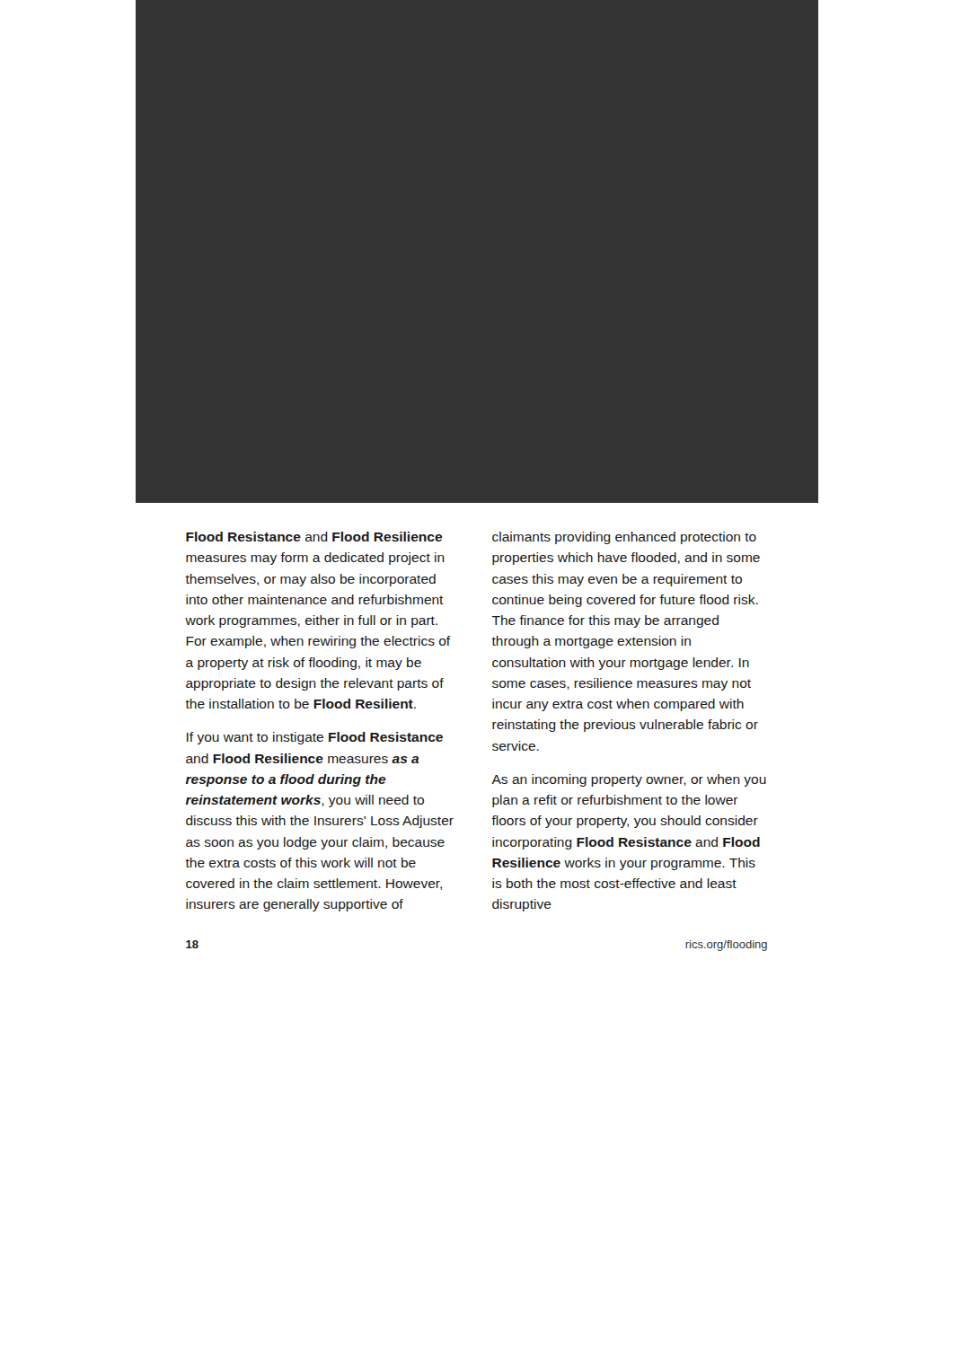Flood Resistance and Flood Resilience measures may form a dedicated project in themselves, or may also be incorporated into other maintenance and refurbishment work programmes, either in full or in part. For example, when rewiring the electrics of a property at risk of flooding, it may be appropriate to design the relevant parts of the installation to be Flood Resilient.
If you want to instigate Flood Resistance and Flood Resilience measures as a response to a flood during the reinstatement works, you will need to discuss this with the Insurers' Loss Adjuster as soon as you lodge your claim, because the extra costs of this work will not be covered in the claim settlement. However, insurers are generally supportive of claimants providing enhanced protection to properties which have flooded, and in some cases this may even be a requirement to continue being covered for future flood risk. The finance for this may be arranged through a mortgage extension in consultation with your mortgage lender. In some cases, resilience measures may not incur any extra cost when compared with reinstating the previous vulnerable fabric or service.
As an incoming property owner, or when you plan a refit or refurbishment to the lower floors of your property, you should consider incorporating Flood Resistance and Flood Resilience works in your programme. This is both the most cost-effective and least disruptive
18 rics.org/flooding